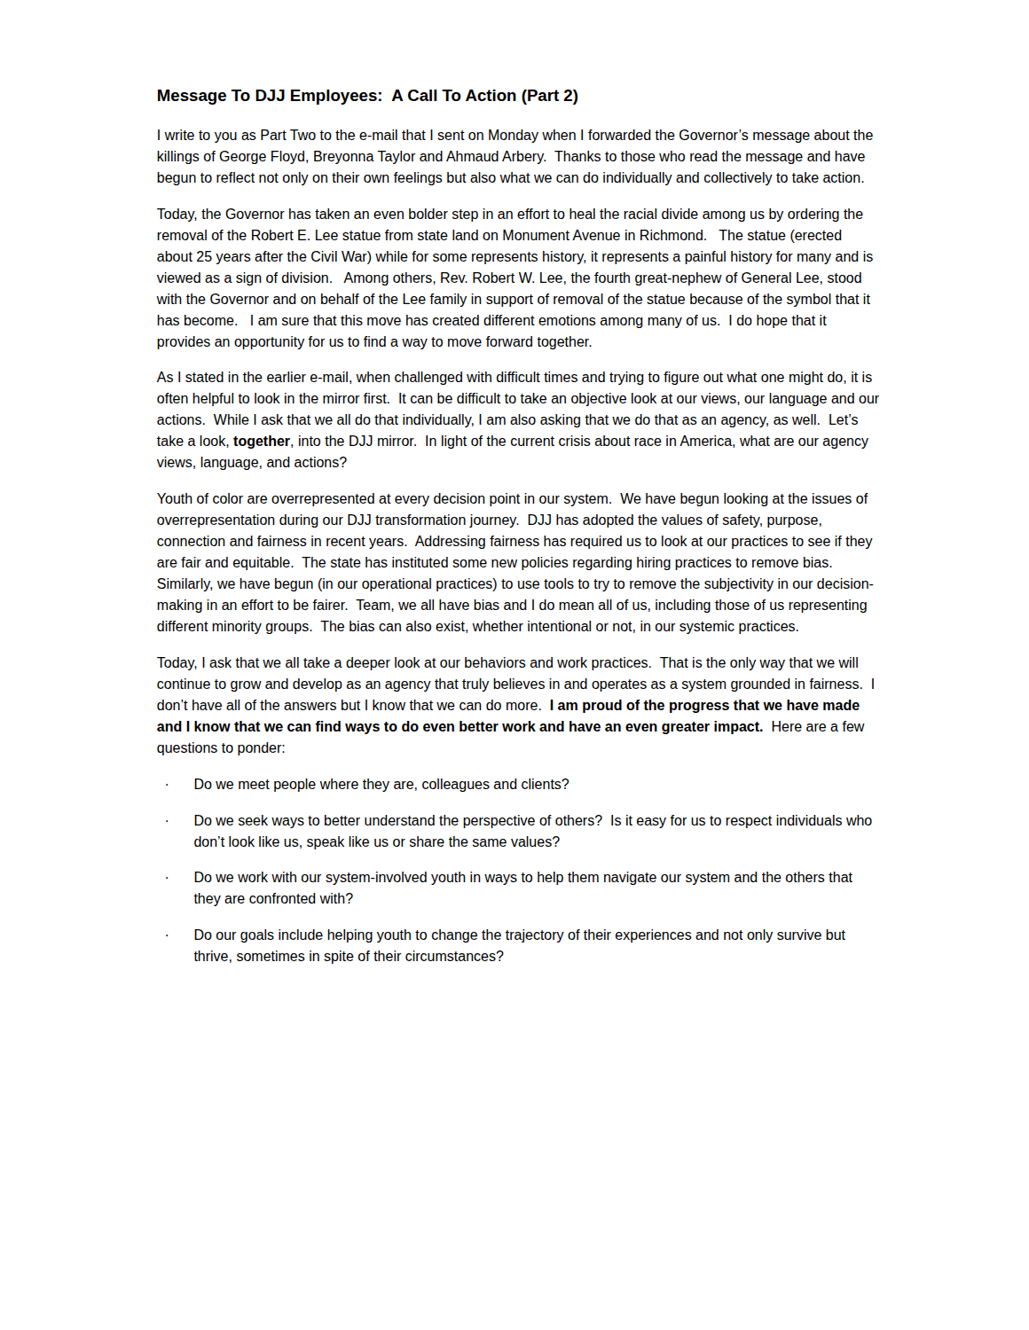Message To DJJ Employees: A Call To Action (Part 2)
I write to you as Part Two to the e-mail that I sent on Monday when I forwarded the Governor’s message about the killings of George Floyd, Breyonna Taylor and Ahmaud Arbery. Thanks to those who read the message and have begun to reflect not only on their own feelings but also what we can do individually and collectively to take action.
Today, the Governor has taken an even bolder step in an effort to heal the racial divide among us by ordering the removal of the Robert E. Lee statue from state land on Monument Avenue in Richmond. The statue (erected about 25 years after the Civil War) while for some represents history, it represents a painful history for many and is viewed as a sign of division. Among others, Rev. Robert W. Lee, the fourth great-nephew of General Lee, stood with the Governor and on behalf of the Lee family in support of removal of the statue because of the symbol that it has become. I am sure that this move has created different emotions among many of us. I do hope that it provides an opportunity for us to find a way to move forward together.
As I stated in the earlier e-mail, when challenged with difficult times and trying to figure out what one might do, it is often helpful to look in the mirror first. It can be difficult to take an objective look at our views, our language and our actions. While I ask that we all do that individually, I am also asking that we do that as an agency, as well. Let’s take a look, together, into the DJJ mirror. In light of the current crisis about race in America, what are our agency views, language, and actions?
Youth of color are overrepresented at every decision point in our system. We have begun looking at the issues of overrepresentation during our DJJ transformation journey. DJJ has adopted the values of safety, purpose, connection and fairness in recent years. Addressing fairness has required us to look at our practices to see if they are fair and equitable. The state has instituted some new policies regarding hiring practices to remove bias. Similarly, we have begun (in our operational practices) to use tools to try to remove the subjectivity in our decision-making in an effort to be fairer. Team, we all have bias and I do mean all of us, including those of us representing different minority groups. The bias can also exist, whether intentional or not, in our systemic practices.
Today, I ask that we all take a deeper look at our behaviors and work practices. That is the only way that we will continue to grow and develop as an agency that truly believes in and operates as a system grounded in fairness. I don’t have all of the answers but I know that we can do more. I am proud of the progress that we have made and I know that we can find ways to do even better work and have an even greater impact. Here are a few questions to ponder:
Do we meet people where they are, colleagues and clients?
Do we seek ways to better understand the perspective of others? Is it easy for us to respect individuals who don’t look like us, speak like us or share the same values?
Do we work with our system-involved youth in ways to help them navigate our system and the others that they are confronted with?
Do our goals include helping youth to change the trajectory of their experiences and not only survive but thrive, sometimes in spite of their circumstances?